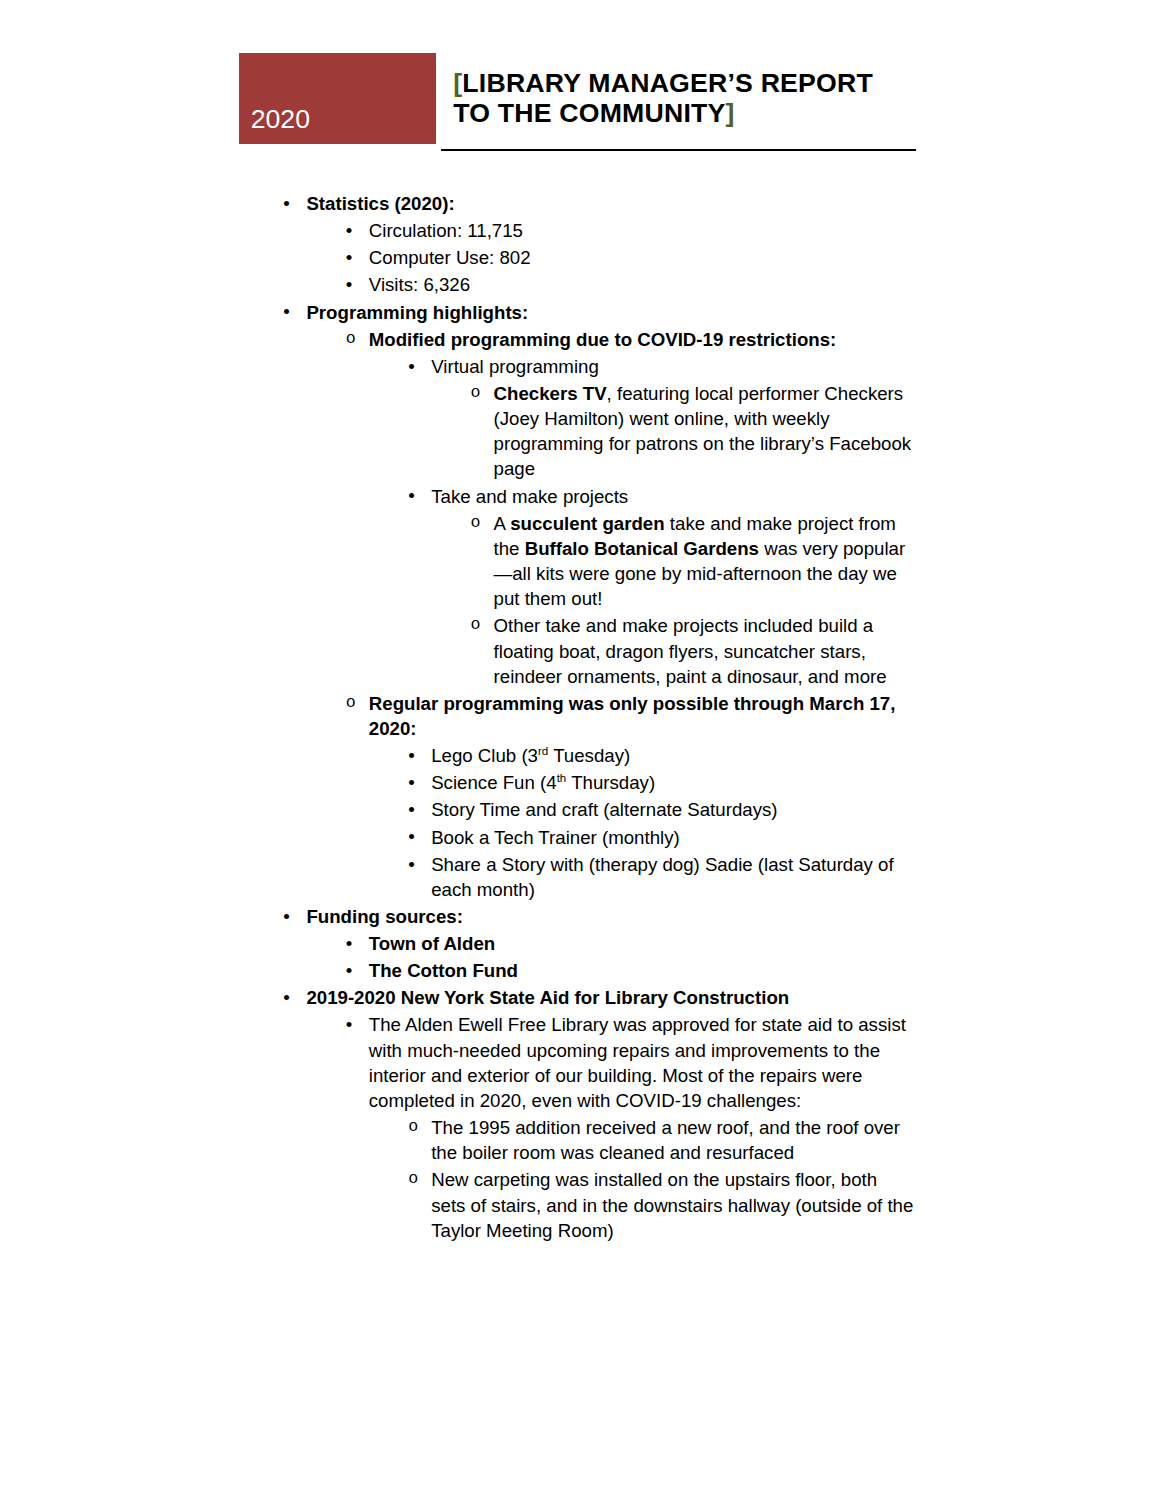2020
[LIBRARY MANAGER’S REPORT TO THE COMMUNITY]
Statistics (2020):
Circulation: 11,715
Computer Use: 802
Visits: 6,326
Programming highlights:
Modified programming due to COVID-19 restrictions:
Virtual programming
Checkers TV, featuring local performer Checkers (Joey Hamilton) went online, with weekly programming for patrons on the library’s Facebook page
Take and make projects
A succulent garden take and make project from the Buffalo Botanical Gardens was very popular—all kits were gone by mid-afternoon the day we put them out!
Other take and make projects included build a floating boat, dragon flyers, suncatcher stars, reindeer ornaments, paint a dinosaur, and more
Regular programming was only possible through March 17, 2020:
Lego Club (3rd Tuesday)
Science Fun (4th Thursday)
Story Time and craft (alternate Saturdays)
Book a Tech Trainer (monthly)
Share a Story with (therapy dog) Sadie (last Saturday of each month)
Funding sources:
Town of Alden
The Cotton Fund
2019-2020 New York State Aid for Library Construction
The Alden Ewell Free Library was approved for state aid to assist with much-needed upcoming repairs and improvements to the interior and exterior of our building. Most of the repairs were completed in 2020, even with COVID-19 challenges:
The 1995 addition received a new roof, and the roof over the boiler room was cleaned and resurfaced
New carpeting was installed on the upstairs floor, both sets of stairs, and in the downstairs hallway (outside of the Taylor Meeting Room)